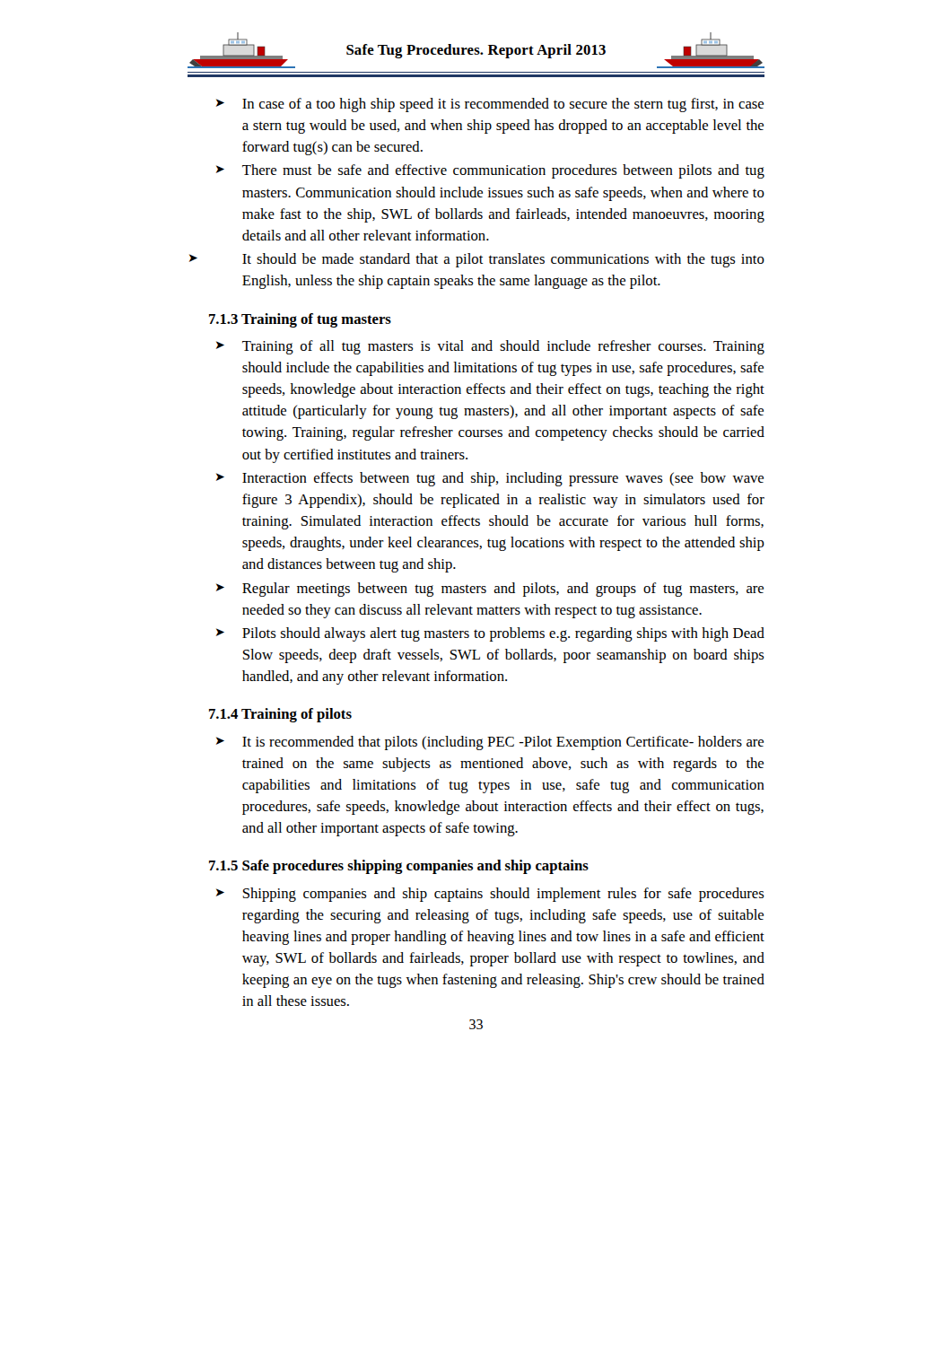Safe Tug Procedures. Report April 2013
In case of a too high ship speed it is recommended to secure the stern tug first, in case a stern tug would be used, and when ship speed has dropped to an acceptable level the forward tug(s) can be secured.
There must be safe and effective communication procedures between pilots and tug masters. Communication should include issues such as safe speeds, when and where to make fast to the ship, SWL of bollards and fairleads, intended manoeuvres, mooring details and all other relevant information.
It should be made standard that a pilot translates communications with the tugs into English, unless the ship captain speaks the same language as the pilot.
7.1.3 Training of tug masters
Training of all tug masters is vital and should include refresher courses. Training should include the capabilities and limitations of tug types in use, safe procedures, safe speeds, knowledge about interaction effects and their effect on tugs, teaching the right attitude (particularly for young tug masters), and all other important aspects of safe towing. Training, regular refresher courses and competency checks should be carried out by certified institutes and trainers.
Interaction effects between tug and ship, including pressure waves (see bow wave figure 3 Appendix), should be replicated in a realistic way in simulators used for training. Simulated interaction effects should be accurate for various hull forms, speeds, draughts, under keel clearances, tug locations with respect to the attended ship and distances between tug and ship.
Regular meetings between tug masters and pilots, and groups of tug masters, are needed so they can discuss all relevant matters with respect to tug assistance.
Pilots should always alert tug masters to problems e.g. regarding ships with high Dead Slow speeds, deep draft vessels, SWL of bollards, poor seamanship on board ships handled, and any other relevant information.
7.1.4 Training of pilots
It is recommended that pilots (including PEC -Pilot Exemption Certificate- holders are trained on the same subjects as mentioned above, such as with regards to the capabilities and limitations of tug types in use, safe tug and communication procedures, safe speeds, knowledge about interaction effects and their effect on tugs, and all other important aspects of safe towing.
7.1.5 Safe procedures shipping companies and ship captains
Shipping companies and ship captains should implement rules for safe procedures regarding the securing and releasing of tugs, including safe speeds, use of suitable heaving lines and proper handling of heaving lines and tow lines in a safe and efficient way, SWL of bollards and fairleads, proper bollard use with respect to towlines, and keeping an eye on the tugs when fastening and releasing. Ship's crew should be trained in all these issues.
33